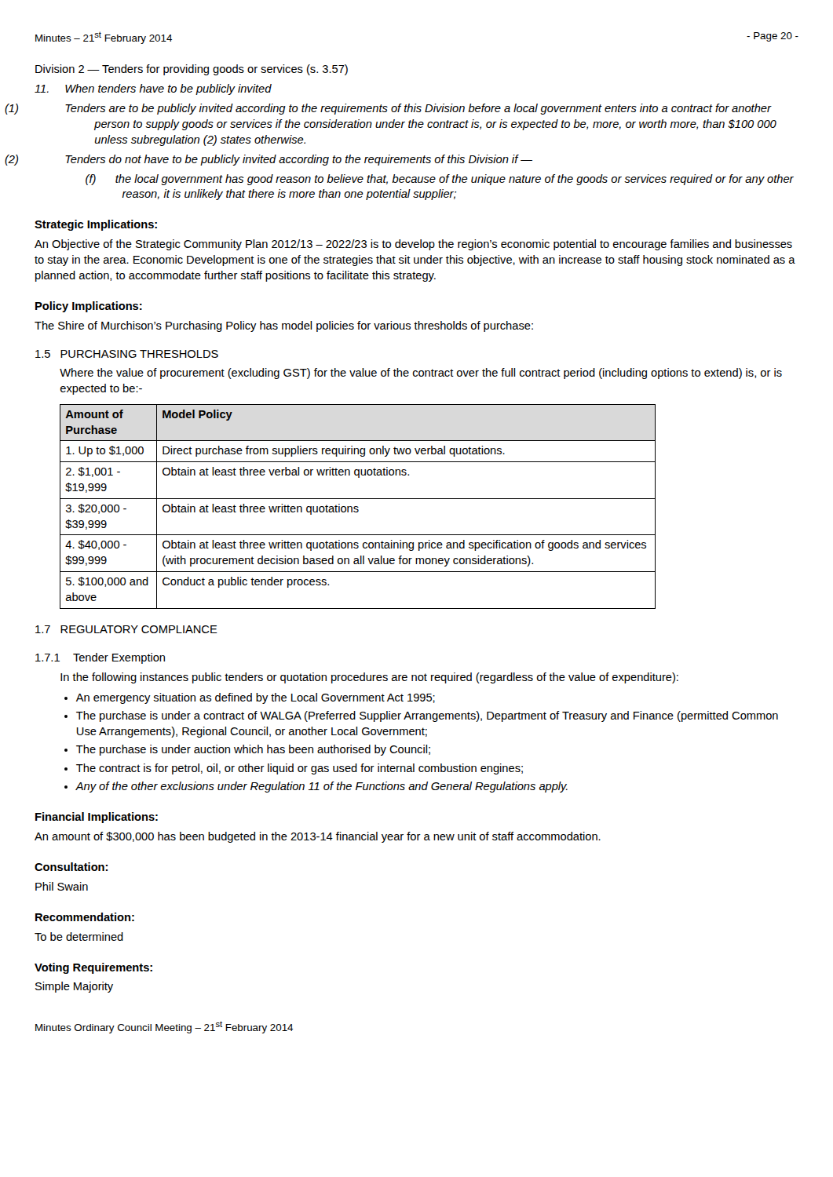Minutes – 21st February 2014
- Page 20 -
Division 2 — Tenders for providing goods or services (s. 3.57)
11. When tenders have to be publicly invited
(1) Tenders are to be publicly invited according to the requirements of this Division before a local government enters into a contract for another person to supply goods or services if the consideration under the contract is, or is expected to be, more, or worth more, than $100 000 unless subregulation (2) states otherwise.
(2) Tenders do not have to be publicly invited according to the requirements of this Division if —
(f) the local government has good reason to believe that, because of the unique nature of the goods or services required or for any other reason, it is unlikely that there is more than one potential supplier;
Strategic Implications:
An Objective of the Strategic Community Plan 2012/13 – 2022/23 is to develop the region’s economic potential to encourage families and businesses to stay in the area. Economic Development is one of the strategies that sit under this objective, with an increase to staff housing stock nominated as a planned action, to accommodate further staff positions to facilitate this strategy.
Policy Implications:
The Shire of Murchison’s Purchasing Policy has model policies for various thresholds of purchase:
1.5 PURCHASING THRESHOLDS
Where the value of procurement (excluding GST) for the value of the contract over the full contract period (including options to extend) is, or is expected to be:-
| Amount of Purchase | Model Policy |
| --- | --- |
| 1. Up to $1,000 | Direct purchase from suppliers requiring only two verbal quotations. |
| 2. $1,001 - $19,999 | Obtain at least three verbal or written quotations. |
| 3. $20,000 - $39,999 | Obtain at least three written quotations |
| 4. $40,000 - $99,999 | Obtain at least three written quotations containing price and specification of goods and services (with procurement decision based on all value for money considerations). |
| 5. $100,000 and above | Conduct a public tender process. |
1.7 REGULATORY COMPLIANCE
1.7.1 Tender Exemption
In the following instances public tenders or quotation procedures are not required (regardless of the value of expenditure):
An emergency situation as defined by the Local Government Act 1995;
The purchase is under a contract of WALGA (Preferred Supplier Arrangements), Department of Treasury and Finance (permitted Common Use Arrangements), Regional Council, or another Local Government;
The purchase is under auction which has been authorised by Council;
The contract is for petrol, oil, or other liquid or gas used for internal combustion engines;
Any of the other exclusions under Regulation 11 of the Functions and General Regulations apply.
Financial Implications:
An amount of $300,000 has been budgeted in the 2013-14 financial year for a new unit of staff accommodation.
Consultation:
Phil Swain
Recommendation:
To be determined
Voting Requirements:
Simple Majority
Minutes Ordinary Council Meeting – 21st February 2014